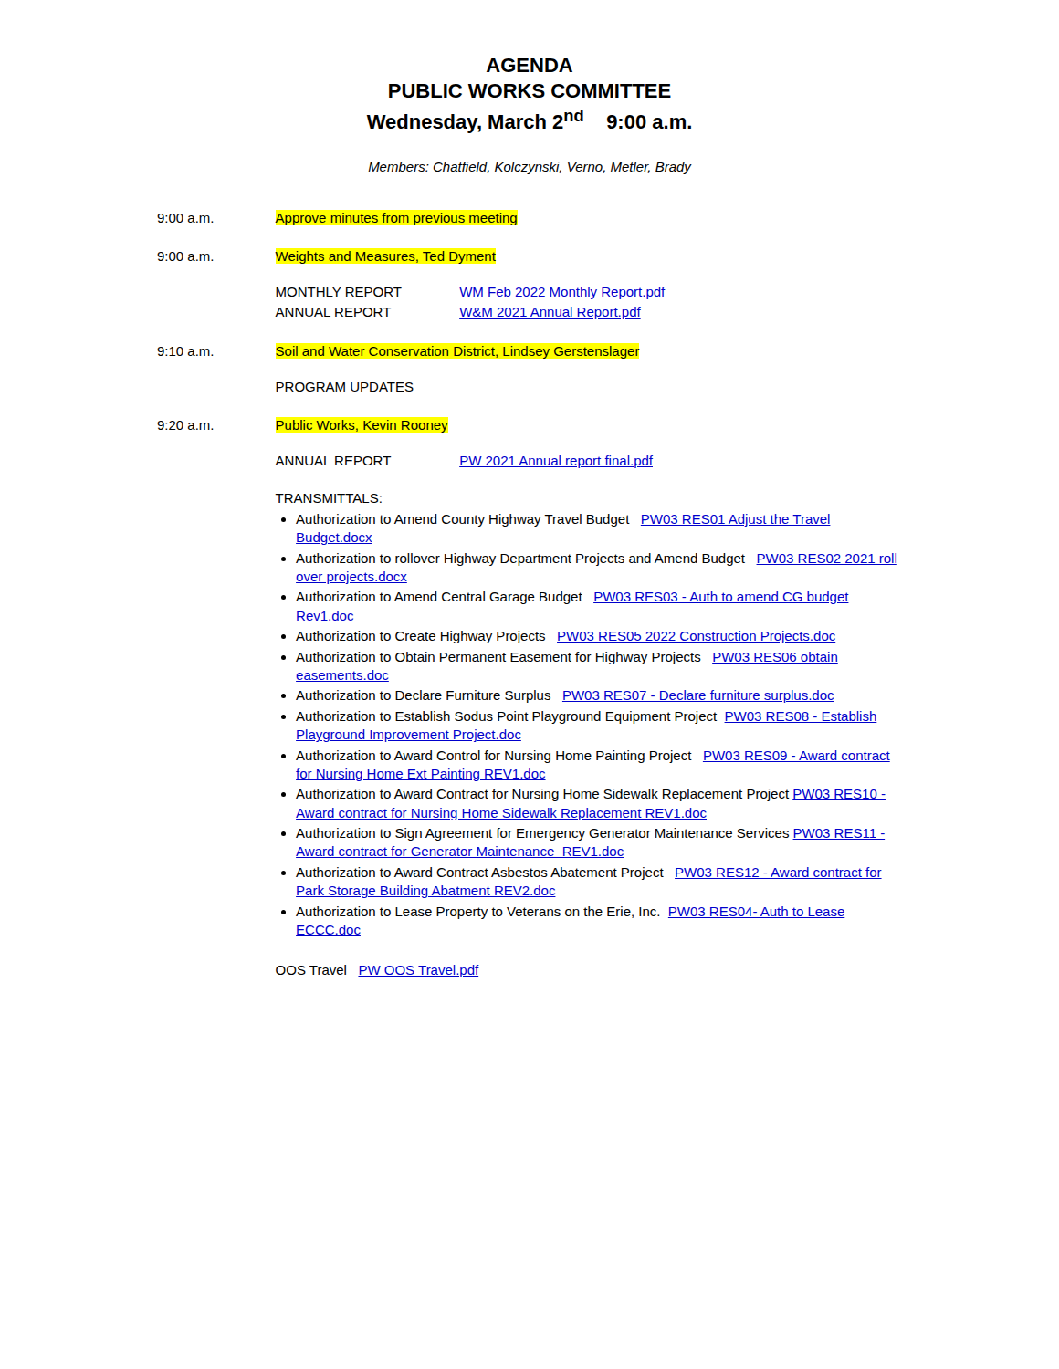AGENDA
PUBLIC WORKS COMMITTEE
Wednesday, March 2nd 9:00 a.m.
Members: Chatfield, Kolczynski, Verno, Metler, Brady
9:00 a.m.
Approve minutes from previous meeting
9:00 a.m.
Weights and Measures, Ted Dyment
MONTHLY REPORT WM Feb 2022 Monthly Report.pdf
ANNUAL REPORT W&M 2021 Annual Report.pdf
9:10 a.m.
Soil and Water Conservation District, Lindsey Gerstenslager
PROGRAM UPDATES
9:20 a.m.
Public Works, Kevin Rooney
ANNUAL REPORT PW 2021 Annual report final.pdf
TRANSMITTALS:
Authorization to Amend County Highway Travel Budget PW03 RES01 Adjust the Travel Budget.docx
Authorization to rollover Highway Department Projects and Amend Budget PW03 RES02 2021 roll over projects.docx
Authorization to Amend Central Garage Budget PW03 RES03 - Auth to amend CG budget Rev1.doc
Authorization to Create Highway Projects PW03 RES05 2022 Construction Projects.doc
Authorization to Obtain Permanent Easement for Highway Projects PW03 RES06 obtain easements.doc
Authorization to Declare Furniture Surplus PW03 RES07 - Declare furniture surplus.doc
Authorization to Establish Sodus Point Playground Equipment Project PW03 RES08 - Establish Playground Improvement Project.doc
Authorization to Award Control for Nursing Home Painting Project PW03 RES09 - Award contract for Nursing Home Ext Painting REV1.doc
Authorization to Award Contract for Nursing Home Sidewalk Replacement Project PW03 RES10 - Award contract for Nursing Home Sidewalk Replacement REV1.doc
Authorization to Sign Agreement for Emergency Generator Maintenance Services PW03 RES11 - Award contract for Generator Maintenance REV1.doc
Authorization to Award Contract Asbestos Abatement Project PW03 RES12 - Award contract for Park Storage Building Abatment REV2.doc
Authorization to Lease Property to Veterans on the Erie, Inc. PW03 RES04- Auth to Lease ECCC.doc
OOS Travel PW OOS Travel.pdf